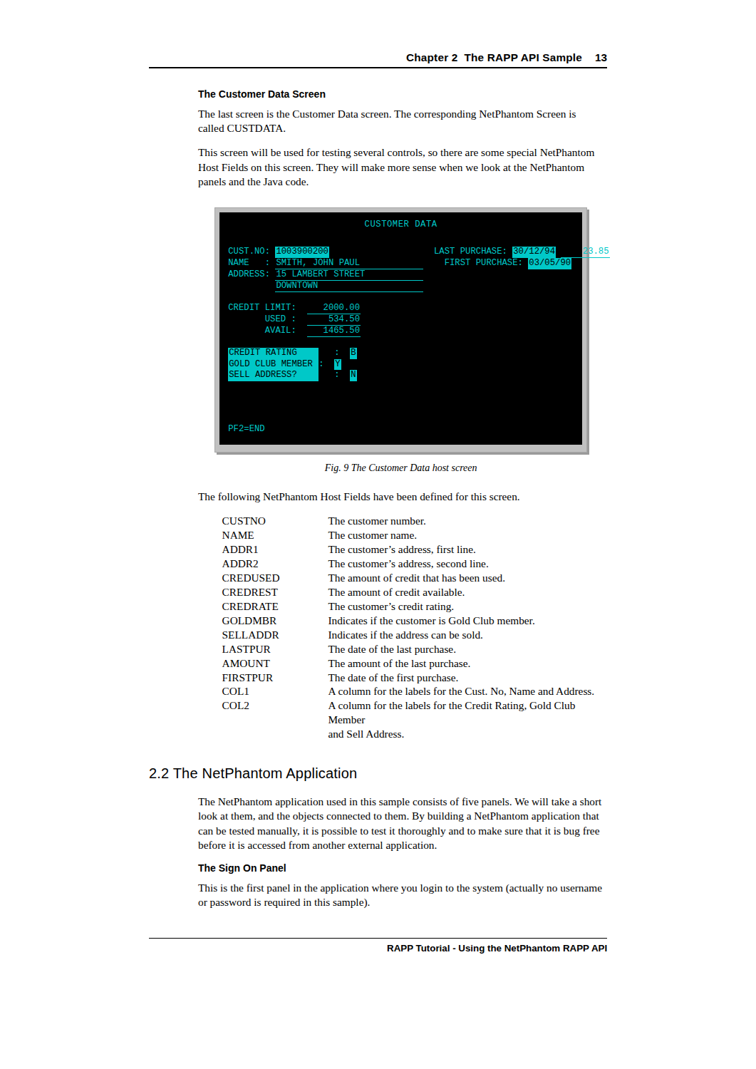Chapter 2 The RAPP API Sample 13
The Customer Data Screen
The last screen is the Customer Data screen. The corresponding NetPhantom Screen is called CUSTDATA.
This screen will be used for testing several controls, so there are some special NetPhantom Host Fields on this screen. They will make more sense when we look at the NetPhantom panels and the Java code.
CUSTOMER DATA CUST.NO: 1003900200 LAST PURCHASE: 30/12/94 23.85 NAME : SMITH, JOHN PAUL FIRST PURCHASE: 03/05/90 ADDRESS: 15 LAMBERT STREET DOWNTOWN CREDIT LIMIT: 2000.00 USED : 534.50 AVAIL: 1465.50 CREDIT RATING : B GOLD CLUB MEMBER: Y SELL ADDRESS? : N PF2=END
Fig. 9 The Customer Data host screen
The following NetPhantom Host Fields have been defined for this screen.
CUSTNO
The customer number.
NAME
The customer name.
ADDR1
The customer’s address, first line.
ADDR2
The customer’s address, second line.
CREDUSED
The amount of credit that has been used.
CREDREST
The amount of credit available.
CREDRATE
The customer’s credit rating.
GOLDMBR
Indicates if the customer is Gold Club member.
SELLADDR
Indicates if the address can be sold.
LASTPUR
The date of the last purchase.
AMOUNT
The amount of the last purchase.
FIRSTPUR
The date of the first purchase.
COL1
A column for the labels for the Cust. No, Name and Address.
COL2
A column for the labels for the Credit Rating, Gold Club Member
and Sell Address.
2.2 The NetPhantom Application
The NetPhantom application used in this sample consists of five panels. We will take a short look at them, and the objects connected to them. By building a NetPhantom application that can be tested manually, it is possible to test it thoroughly and to make sure that it is bug free before it is accessed from another external application.
The Sign On Panel
This is the first panel in the application where you login to the system (actually no username or password is required in this sample).
RAPP Tutorial - Using the NetPhantom RAPP API